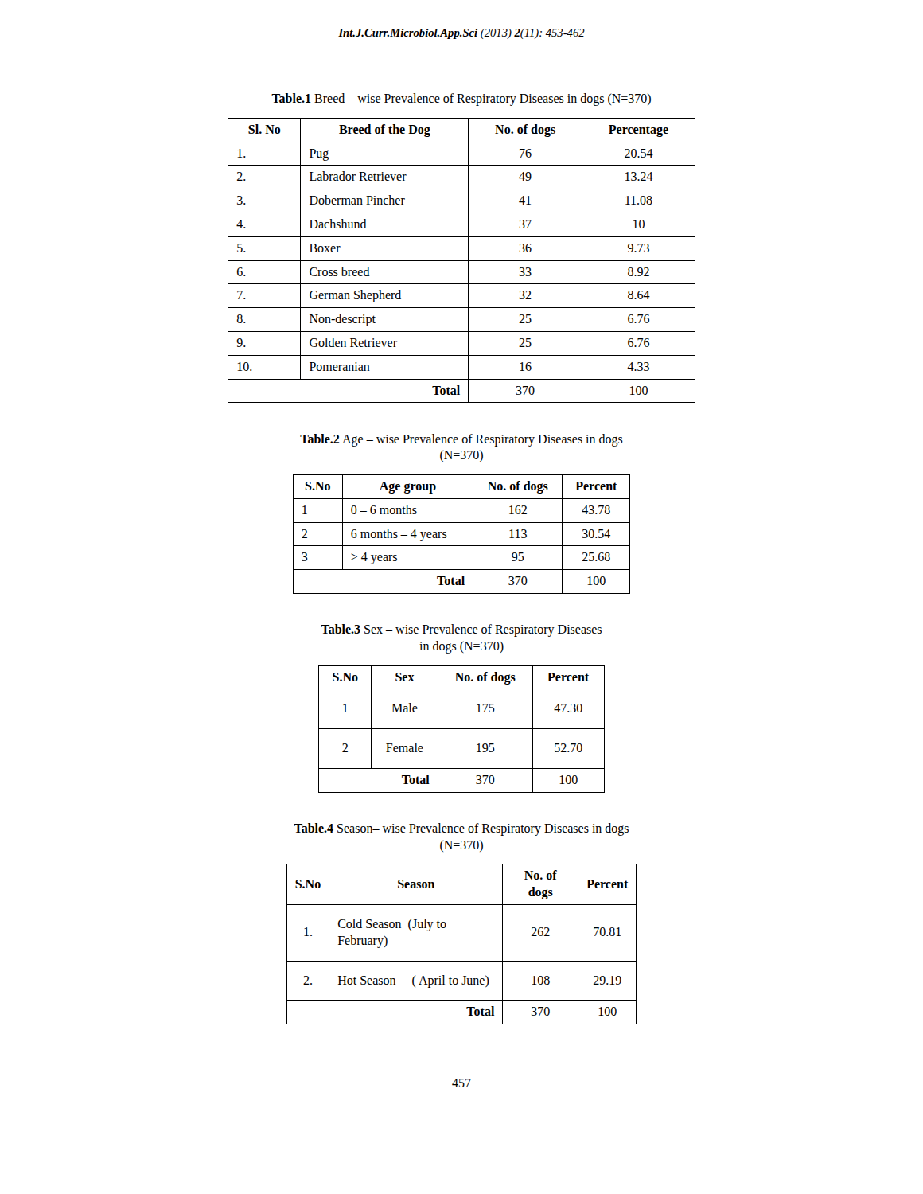Int.J.Curr.Microbiol.App.Sci (2013) 2(11): 453-462
Table.1 Breed – wise Prevalence of Respiratory Diseases in dogs (N=370)
| Sl. No | Breed of the Dog | No. of dogs | Percentage |
| --- | --- | --- | --- |
| 1. | Pug | 76 | 20.54 |
| 2. | Labrador Retriever | 49 | 13.24 |
| 3. | Doberman Pincher | 41 | 11.08 |
| 4. | Dachshund | 37 | 10 |
| 5. | Boxer | 36 | 9.73 |
| 6. | Cross breed | 33 | 8.92 |
| 7. | German Shepherd | 32 | 8.64 |
| 8. | Non-descript | 25 | 6.76 |
| 9. | Golden Retriever | 25 | 6.76 |
| 10. | Pomeranian | 16 | 4.33 |
| Total | 370 | 100 |
Table.2 Age – wise Prevalence of Respiratory Diseases in dogs (N=370)
| S.No | Age group | No. of dogs | Percent |
| --- | --- | --- | --- |
| 1 | 0 – 6 months | 162 | 43.78 |
| 2 | 6 months – 4 years | 113 | 30.54 |
| 3 | > 4 years | 95 | 25.68 |
| Total | 370 | 100 |
Table.3 Sex – wise Prevalence of Respiratory Diseases in dogs (N=370)
| S.No | Sex | No. of dogs | Percent |
| --- | --- | --- | --- |
| 1 | Male | 175 | 47.30 |
| 2 | Female | 195 | 52.70 |
| Total | 370 | 100 |
Table.4 Season– wise Prevalence of Respiratory Diseases in dogs (N=370)
| S.No | Season | No. of dogs | Percent |
| --- | --- | --- | --- |
| 1. | Cold Season (July to February) | 262 | 70.81 |
| 2. | Hot Season ( April to June) | 108 | 29.19 |
| Total | 370 | 100 |
457